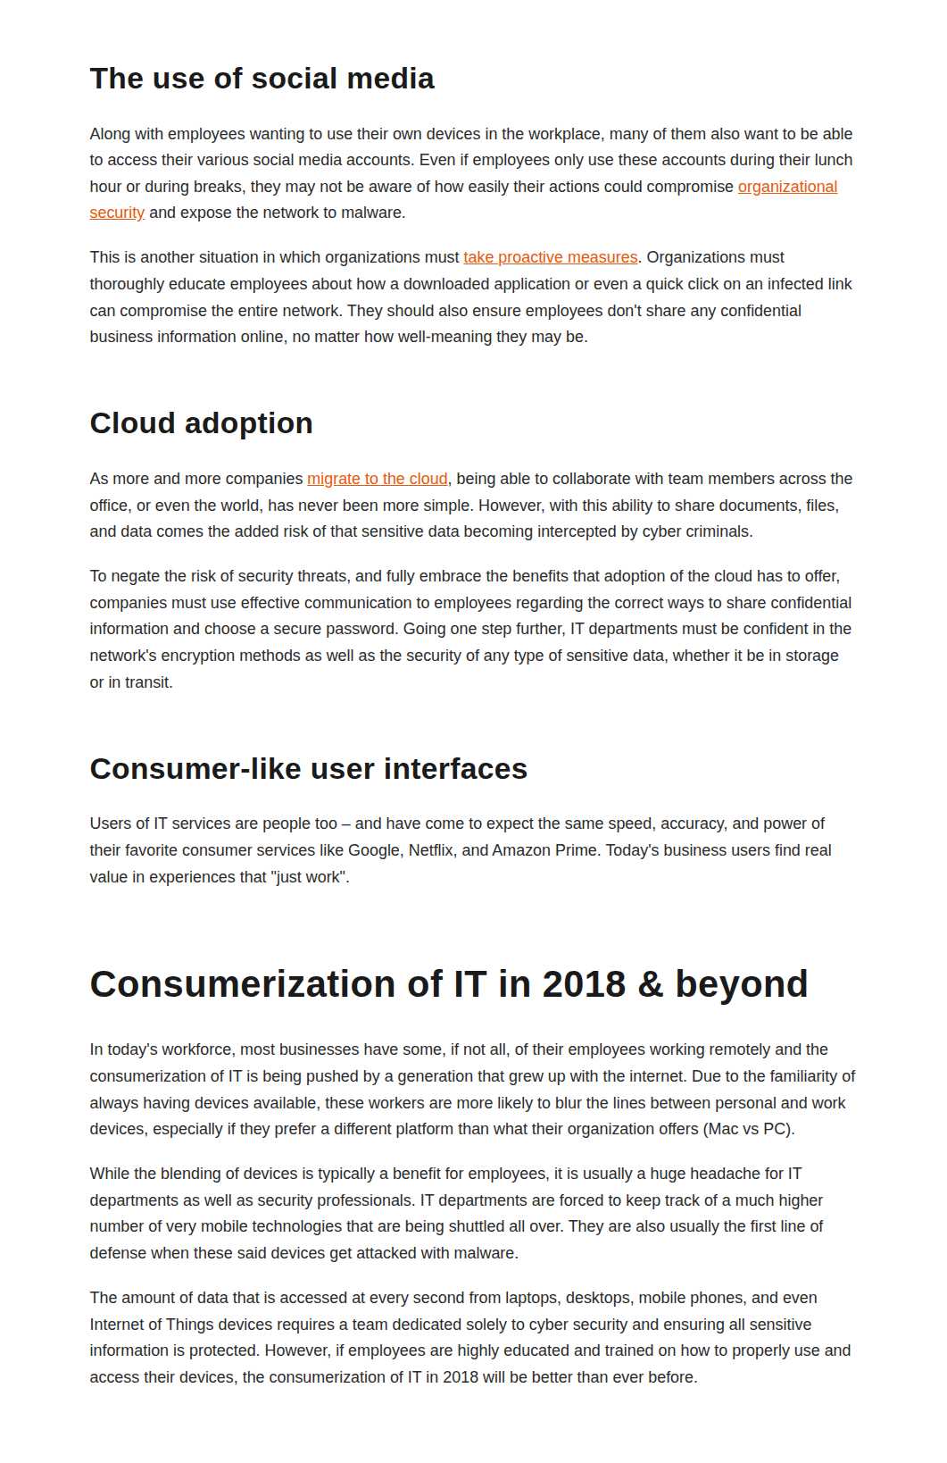The use of social media
Along with employees wanting to use their own devices in the workplace, many of them also want to be able to access their various social media accounts. Even if employees only use these accounts during their lunch hour or during breaks, they may not be aware of how easily their actions could compromise organizational security and expose the network to malware.
This is another situation in which organizations must take proactive measures. Organizations must thoroughly educate employees about how a downloaded application or even a quick click on an infected link can compromise the entire network. They should also ensure employees don't share any confidential business information online, no matter how well-meaning they may be.
Cloud adoption
As more and more companies migrate to the cloud, being able to collaborate with team members across the office, or even the world, has never been more simple. However, with this ability to share documents, files, and data comes the added risk of that sensitive data becoming intercepted by cyber criminals.
To negate the risk of security threats, and fully embrace the benefits that adoption of the cloud has to offer, companies must use effective communication to employees regarding the correct ways to share confidential information and choose a secure password. Going one step further, IT departments must be confident in the network's encryption methods as well as the security of any type of sensitive data, whether it be in storage or in transit.
Consumer-like user interfaces
Users of IT services are people too – and have come to expect the same speed, accuracy, and power of their favorite consumer services like Google, Netflix, and Amazon Prime. Today's business users find real value in experiences that "just work".
Consumerization of IT in 2018 & beyond
In today's workforce, most businesses have some, if not all, of their employees working remotely and the consumerization of IT is being pushed by a generation that grew up with the internet. Due to the familiarity of always having devices available, these workers are more likely to blur the lines between personal and work devices, especially if they prefer a different platform than what their organization offers (Mac vs PC).
While the blending of devices is typically a benefit for employees, it is usually a huge headache for IT departments as well as security professionals. IT departments are forced to keep track of a much higher number of very mobile technologies that are being shuttled all over. They are also usually the first line of defense when these said devices get attacked with malware.
The amount of data that is accessed at every second from laptops, desktops, mobile phones, and even Internet of Things devices requires a team dedicated solely to cyber security and ensuring all sensitive information is protected. However, if employees are highly educated and trained on how to properly use and access their devices, the consumerization of IT in 2018 will be better than ever before.